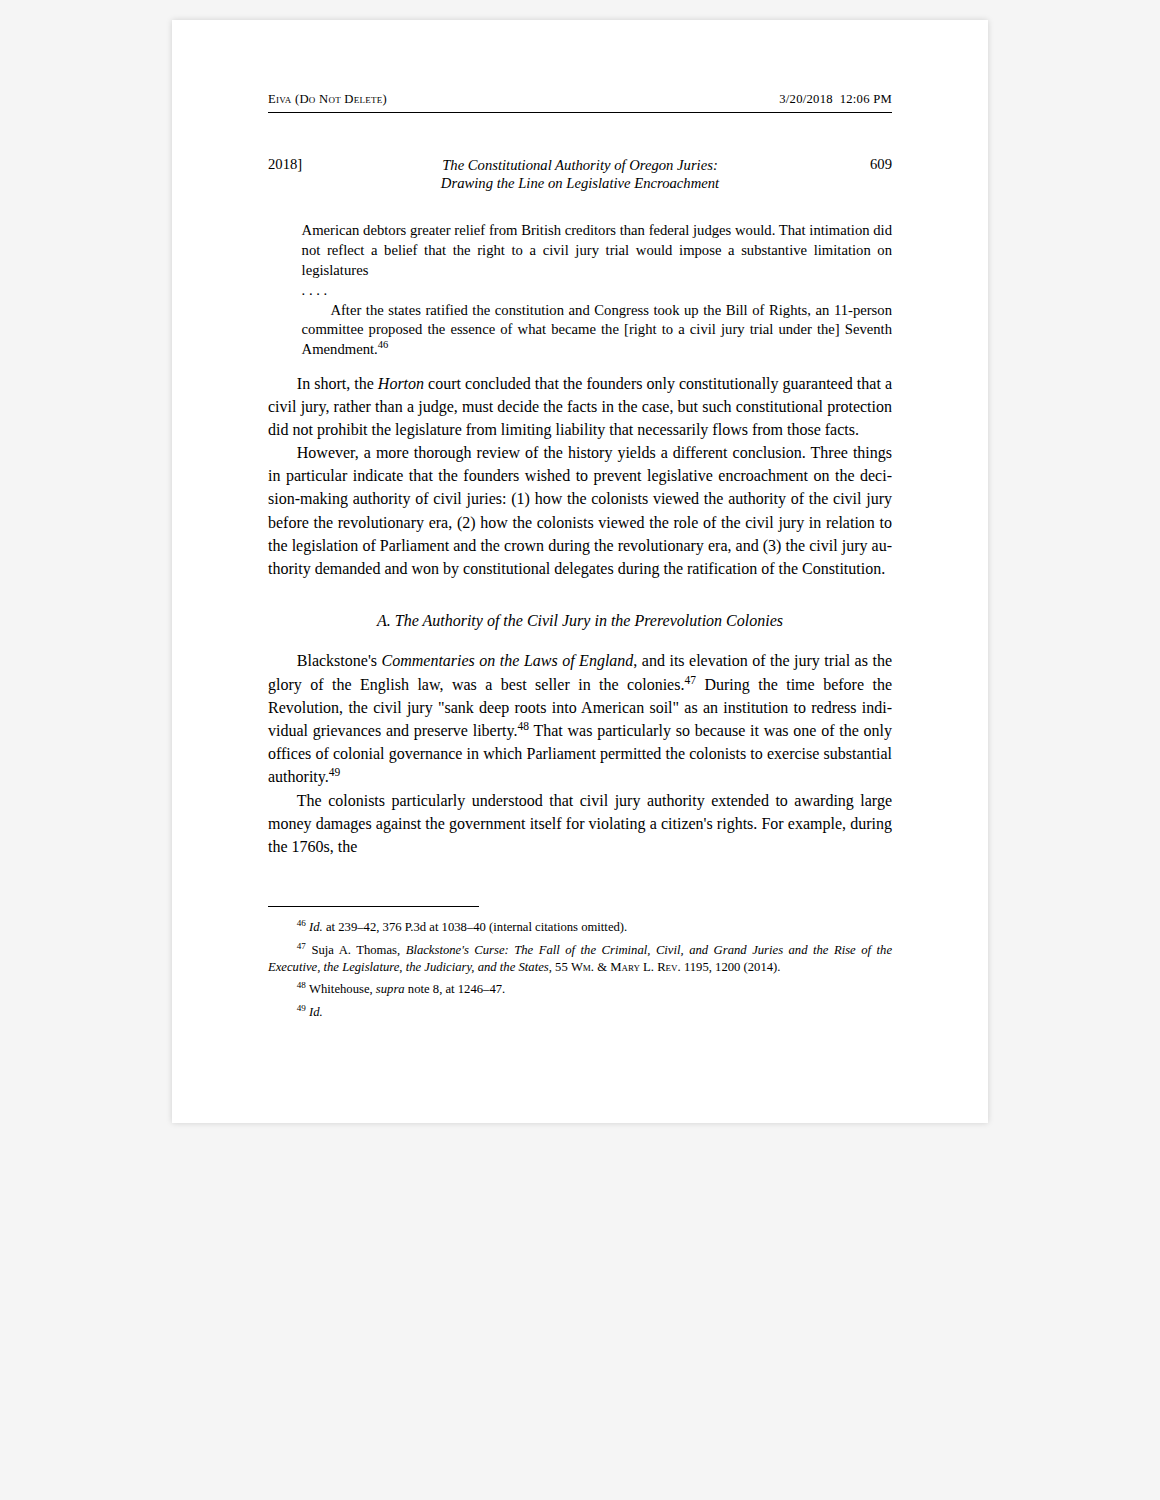Eiva (Do Not Delete) 3/20/2018 12:06 PM
2018]
The Constitutional Authority of Oregon Juries:
Drawing the Line on Legislative Encroachment
609
American debtors greater relief from British creditors than federal judges would. That intimation did not reflect a belief that the right to a civil jury trial would impose a substantive limitation on legislatures
. . . .
After the states ratified the constitution and Congress took up the Bill of Rights, an 11-person committee proposed the essence of what became the [right to a civil jury trial under the] Seventh Amendment.46
In short, the Horton court concluded that the founders only constitutionally guaranteed that a civil jury, rather than a judge, must decide the facts in the case, but such constitutional protection did not prohibit the legislature from limiting liability that necessarily flows from those facts.
However, a more thorough review of the history yields a different conclusion. Three things in particular indicate that the founders wished to prevent legislative encroachment on the decision-making authority of civil juries: (1) how the colonists viewed the authority of the civil jury before the revolutionary era, (2) how the colonists viewed the role of the civil jury in relation to the legislation of Parliament and the crown during the revolutionary era, and (3) the civil jury authority demanded and won by constitutional delegates during the ratification of the Constitution.
A. The Authority of the Civil Jury in the Prerevolution Colonies
Blackstone's Commentaries on the Laws of England, and its elevation of the jury trial as the glory of the English law, was a best seller in the colonies.47 During the time before the Revolution, the civil jury "sank deep roots into American soil" as an institution to redress individual grievances and preserve liberty.48 That was particularly so because it was one of the only offices of colonial governance in which Parliament permitted the colonists to exercise substantial authority.49
The colonists particularly understood that civil jury authority extended to awarding large money damages against the government itself for violating a citizen's rights. For example, during the 1760s, the
46 Id. at 239–42, 376 P.3d at 1038–40 (internal citations omitted).
47 Suja A. Thomas, Blackstone's Curse: The Fall of the Criminal, Civil, and Grand Juries and the Rise of the Executive, the Legislature, the Judiciary, and the States, 55 Wm. & Mary L. Rev. 1195, 1200 (2014).
48 Whitehouse, supra note 8, at 1246–47.
49 Id.